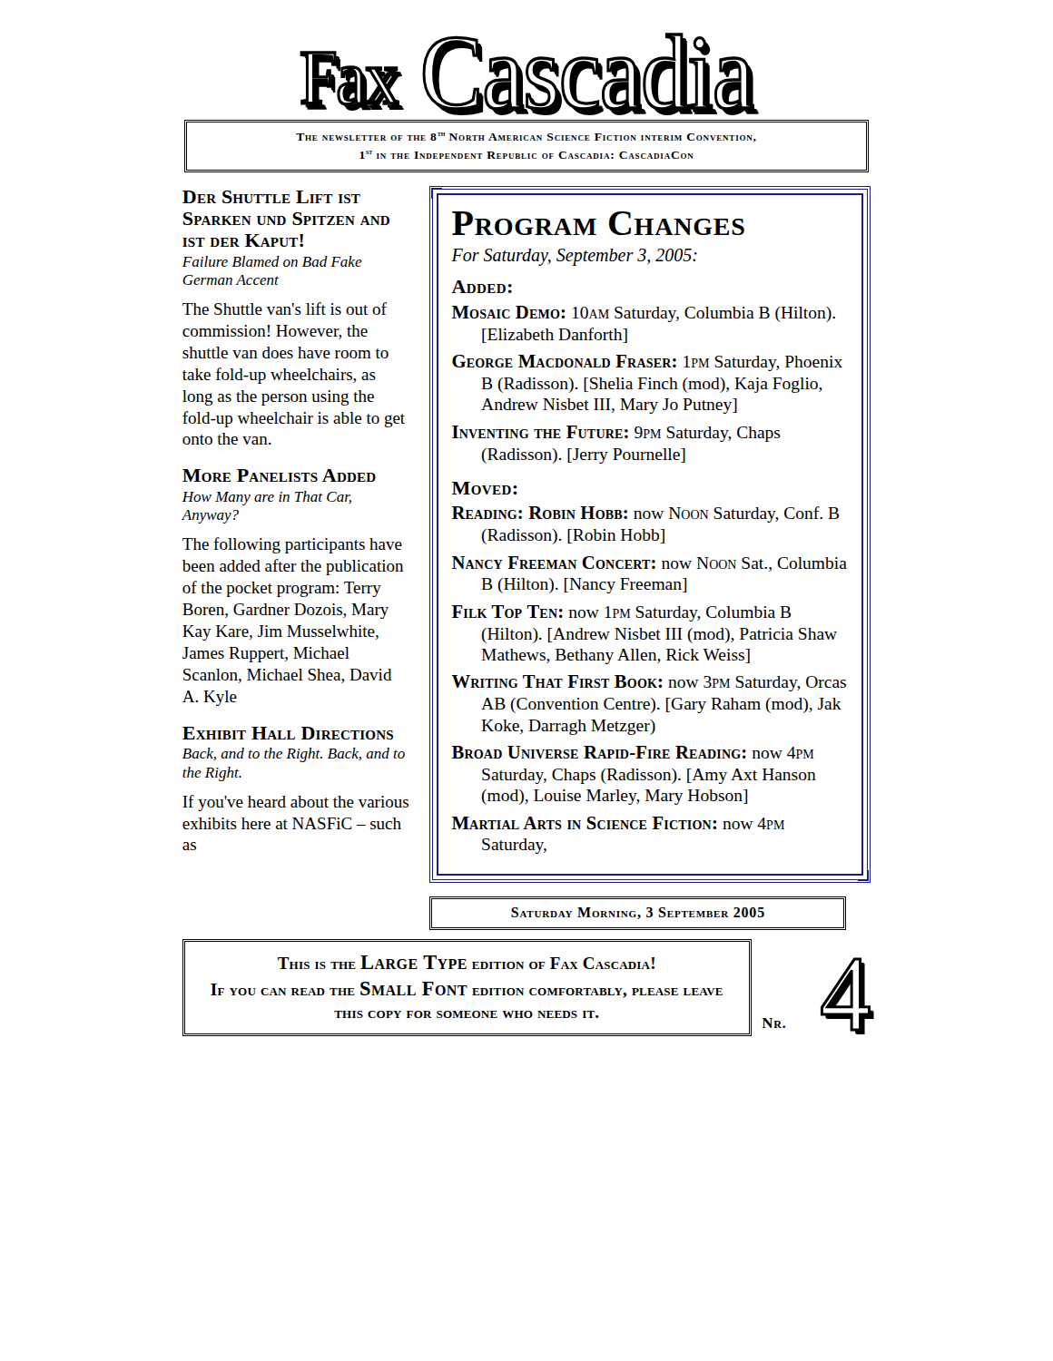Fax Cascadia
The newsletter of the 8th North American Science Fiction interim Convention,
1st in the Independent Republic of Cascadia: CascadiaCon
Der Shuttle Lift ist Sparken und Spitzen and ist der Kaput!
Failure Blamed on Bad Fake German Accent
The Shuttle van's lift is out of commission! However, the shuttle van does have room to take fold-up wheelchairs, as long as the person using the fold-up wheelchair is able to get onto the van.
More Panelists Added
How Many are in That Car, Anyway?
The following participants have been added after the publication of the pocket program: Terry Boren, Gardner Dozois, Mary Kay Kare, Jim Musselwhite, James Ruppert, Michael Scanlon, Michael Shea, David A. Kyle
Exhibit Hall Directions
Back, and to the Right. Back, and to the Right.
If you've heard about the various exhibits here at NASFiC – such as
Program Changes
For Saturday, September 3, 2005:
Added:
Mosaic Demo: 10am Saturday, Columbia B (Hilton). [Elizabeth Danforth]
George Macdonald Fraser: 1pm Saturday, Phoenix B (Radisson). [Shelia Finch (mod), Kaja Foglio, Andrew Nisbet III, Mary Jo Putney]
Inventing the Future: 9pm Saturday, Chaps (Radisson). [Jerry Pournelle]
Moved:
Reading: Robin Hobb: now Noon Saturday, Conf. B (Radisson). [Robin Hobb]
Nancy Freeman Concert: now Noon Sat., Columbia B (Hilton). [Nancy Freeman]
Filk Top Ten: now 1pm Saturday, Columbia B (Hilton). [Andrew Nisbet III (mod), Patricia Shaw Mathews, Bethany Allen, Rick Weiss]
Writing That First Book: now 3pm Saturday, Orcas AB (Convention Centre). [Gary Raham (mod), Jak Koke, Darragh Metzger)
Broad Universe Rapid-Fire Reading: now 4pm Saturday, Chaps (Radisson). [Amy Axt Hanson (mod), Louise Marley, Mary Hobson]
Martial Arts in Science Fiction: now 4pm Saturday,
Saturday Morning, 3 September 2005
This is the Large Type edition of Fax Cascadia!
If you can read the Small Font edition comfortably, please leave this copy for someone who needs it.
Nr. 4